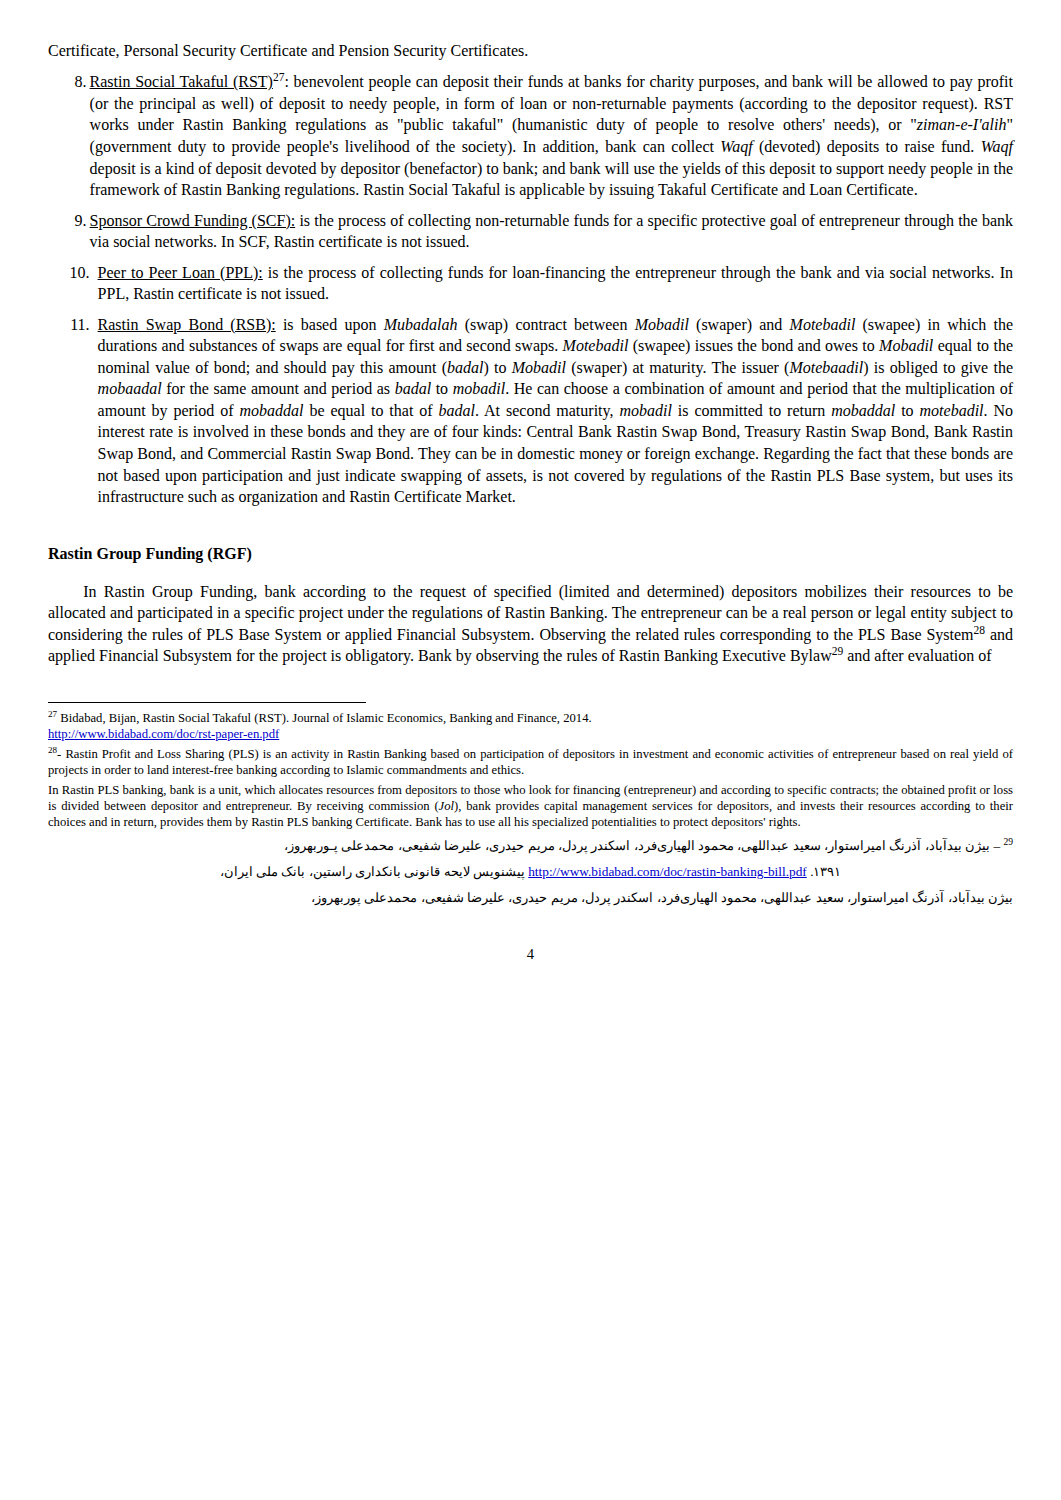Certificate, Personal Security Certificate and Pension Security Certificates.
Rastin Social Takaful (RST)27: benevolent people can deposit their funds at banks for charity purposes, and bank will be allowed to pay profit (or the principal as well) of deposit to needy people, in form of loan or non-returnable payments (according to the depositor request). RST works under Rastin Banking regulations as "public takaful" (humanistic duty of people to resolve others' needs), or "ziman-e-I'alih" (government duty to provide people's livelihood of the society). In addition, bank can collect Waqf (devoted) deposits to raise fund. Waqf deposit is a kind of deposit devoted by depositor (benefactor) to bank; and bank will use the yields of this deposit to support needy people in the framework of Rastin Banking regulations. Rastin Social Takaful is applicable by issuing Takaful Certificate and Loan Certificate.
Sponsor Crowd Funding (SCF): is the process of collecting non-returnable funds for a specific protective goal of entrepreneur through the bank via social networks. In SCF, Rastin certificate is not issued.
Peer to Peer Loan (PPL): is the process of collecting funds for loan-financing the entrepreneur through the bank and via social networks. In PPL, Rastin certificate is not issued.
Rastin Swap Bond (RSB): is based upon Mubadalah (swap) contract between Mobadil (swaper) and Motebadil (swapee) in which the durations and substances of swaps are equal for first and second swaps. Motebadil (swapee) issues the bond and owes to Mobadil equal to the nominal value of bond; and should pay this amount (badal) to Mobadil (swaper) at maturity. The issuer (Motebaadil) is obliged to give the mobaadal for the same amount and period as badal to mobadil. He can choose a combination of amount and period that the multiplication of amount by period of mobaddal be equal to that of badal. At second maturity, mobadil is committed to return mobaddal to motebadil. No interest rate is involved in these bonds and they are of four kinds: Central Bank Rastin Swap Bond, Treasury Rastin Swap Bond, Bank Rastin Swap Bond, and Commercial Rastin Swap Bond. They can be in domestic money or foreign exchange. Regarding the fact that these bonds are not based upon participation and just indicate swapping of assets, is not covered by regulations of the Rastin PLS Base system, but uses its infrastructure such as organization and Rastin Certificate Market.
Rastin Group Funding (RGF)
In Rastin Group Funding, bank according to the request of specified (limited and determined) depositors mobilizes their resources to be allocated and participated in a specific project under the regulations of Rastin Banking. The entrepreneur can be a real person or legal entity subject to considering the rules of PLS Base System or applied Financial Subsystem. Observing the related rules corresponding to the PLS Base System28 and applied Financial Subsystem for the project is obligatory. Bank by observing the rules of Rastin Banking Executive Bylaw29 and after evaluation of
27 Bidabad, Bijan, Rastin Social Takaful (RST). Journal of Islamic Economics, Banking and Finance, 2014.
http://www.bidabad.com/doc/rst-paper-en.pdf
28- Rastin Profit and Loss Sharing (PLS) is an activity in Rastin Banking based on participation of depositors in investment and economic activities of entrepreneur based on real yield of projects in order to land interest-free banking according to Islamic commandments and ethics.
In Rastin PLS banking, bank is a unit, which allocates resources from depositors to those who look for financing (entrepreneur) and according to specific contracts; the obtained profit or loss is divided between depositor and entrepreneur. By receiving commission (Jol), bank provides capital management services for depositors, and invests their resources according to their choices and in return, provides them by Rastin PLS banking Certificate. Bank has to use all his specialized potentialities to protect depositors' rights.
29 – بیژن بیدآباد، آذرنگ امیراستوار، سعید عبداللهی، محمود الهیاری‌فرد، اسکندر پردل، مریم حیدری، علیرضا شفیعی، محمدعلی پـوربهروز،
http://www.bidabad.com/doc/rastin-banking-bill.pdf .۱۳۹۱ پیشنویس لایحه قانونی بانکداری راستین، بانک ملی ایران،
بیژن بیدآباد، آذرنگ امیراستوار، سعید عبداللهی، محمود الهیاری‌فرد، اسکندر پردل، مریم حیدری، علیرضا شفیعی، محمدعلی پوربهروز،
4